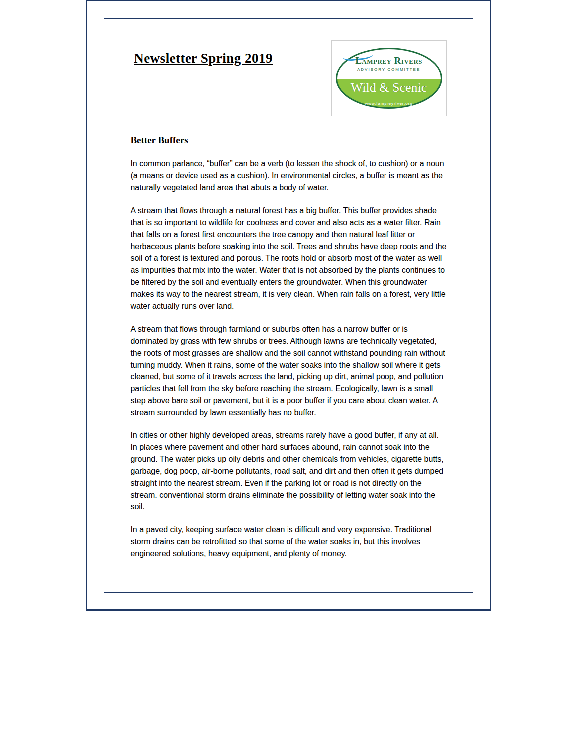Newsletter Spring 2019
Lamprey Rivers
ADVISORY COMMITTEE
Wild & Scenic
www.lampreyriver.org
Better Buffers
In common parlance, “buffer” can be a verb (to lessen the shock of, to cushion) or a noun (a means or device used as a cushion). In environmental circles, a buffer is meant as the naturally vegetated land area that abuts a body of water.
A stream that flows through a natural forest has a big buffer. This buffer provides shade that is so important to wildlife for coolness and cover and also acts as a water filter. Rain that falls on a forest first encounters the tree canopy and then natural leaf litter or herbaceous plants before soaking into the soil. Trees and shrubs have deep roots and the soil of a forest is textured and porous. The roots hold or absorb most of the water as well as impurities that mix into the water. Water that is not absorbed by the plants continues to be filtered by the soil and eventually enters the groundwater. When this groundwater makes its way to the nearest stream, it is very clean. When rain falls on a forest, very little water actually runs over land.
A stream that flows through farmland or suburbs often has a narrow buffer or is dominated by grass with few shrubs or trees. Although lawns are technically vegetated, the roots of most grasses are shallow and the soil cannot withstand pounding rain without turning muddy. When it rains, some of the water soaks into the shallow soil where it gets cleaned, but some of it travels across the land, picking up dirt, animal poop, and pollution particles that fell from the sky before reaching the stream. Ecologically, lawn is a small step above bare soil or pavement, but it is a poor buffer if you care about clean water. A stream surrounded by lawn essentially has no buffer.
In cities or other highly developed areas, streams rarely have a good buffer, if any at all. In places where pavement and other hard surfaces abound, rain cannot soak into the ground. The water picks up oily debris and other chemicals from vehicles, cigarette butts, garbage, dog poop, air-borne pollutants, road salt, and dirt and then often it gets dumped straight into the nearest stream. Even if the parking lot or road is not directly on the stream, conventional storm drains eliminate the possibility of letting water soak into the soil.
In a paved city, keeping surface water clean is difficult and very expensive. Traditional storm drains can be retrofitted so that some of the water soaks in, but this involves engineered solutions, heavy equipment, and plenty of money.